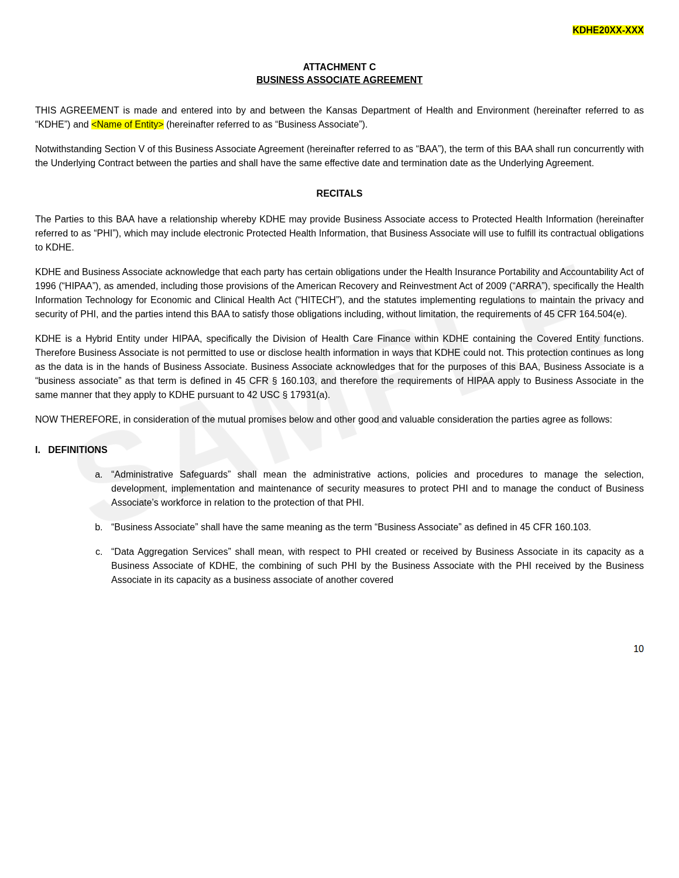SAMPLE
KDHE20XX-XXX
ATTACHMENT C
BUSINESS ASSOCIATE AGREEMENT
THIS AGREEMENT is made and entered into by and between the Kansas Department of Health and Environment (hereinafter referred to as “KDHE”) and <Name of Entity> (hereinafter referred to as “Business Associate”).
Notwithstanding Section V of this Business Associate Agreement (hereinafter referred to as “BAA”), the term of this BAA shall run concurrently with the Underlying Contract between the parties and shall have the same effective date and termination date as the Underlying Agreement.
RECITALS
The Parties to this BAA have a relationship whereby KDHE may provide Business Associate access to Protected Health Information (hereinafter referred to as “PHI”), which may include electronic Protected Health Information, that Business Associate will use to fulfill its contractual obligations to KDHE.
KDHE and Business Associate acknowledge that each party has certain obligations under the Health Insurance Portability and Accountability Act of 1996 (“HIPAA”), as amended, including those provisions of the American Recovery and Reinvestment Act of 2009 (“ARRA”), specifically the Health Information Technology for Economic and Clinical Health Act (“HITECH”), and the statutes implementing regulations to maintain the privacy and security of PHI, and the parties intend this BAA to satisfy those obligations including, without limitation, the requirements of 45 CFR 164.504(e).
KDHE is a Hybrid Entity under HIPAA, specifically the Division of Health Care Finance within KDHE containing the Covered Entity functions. Therefore Business Associate is not permitted to use or disclose health information in ways that KDHE could not. This protection continues as long as the data is in the hands of Business Associate. Business Associate acknowledges that for the purposes of this BAA, Business Associate is a “business associate” as that term is defined in 45 CFR § 160.103, and therefore the requirements of HIPAA apply to Business Associate in the same manner that they apply to KDHE pursuant to 42 USC § 17931(a).
NOW THEREFORE, in consideration of the mutual promises below and other good and valuable consideration the parties agree as follows:
I. DEFINITIONS
“Administrative Safeguards” shall mean the administrative actions, policies and procedures to manage the selection, development, implementation and maintenance of security measures to protect PHI and to manage the conduct of Business Associate’s workforce in relation to the protection of that PHI.
“Business Associate” shall have the same meaning as the term “Business Associate” as defined in 45 CFR 160.103.
“Data Aggregation Services” shall mean, with respect to PHI created or received by Business Associate in its capacity as a Business Associate of KDHE, the combining of such PHI by the Business Associate with the PHI received by the Business Associate in its capacity as a business associate of another covered
10